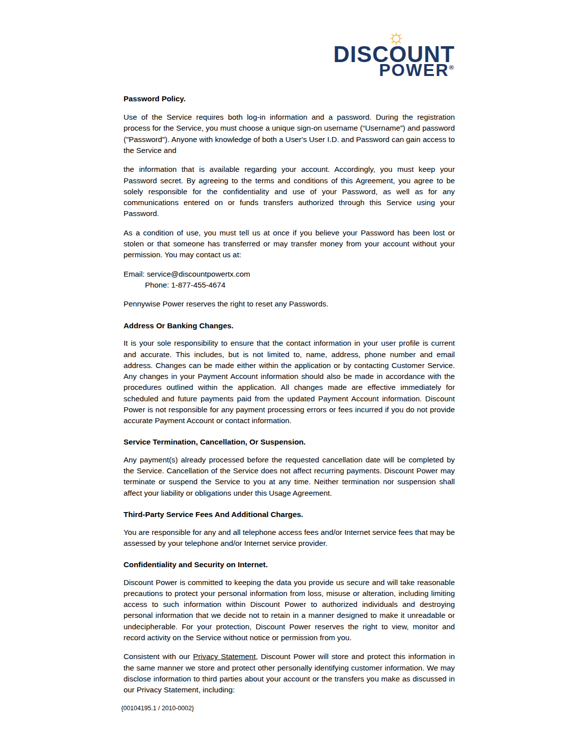☼ DISCOUNT POWER®
Password Policy.
Use of the Service requires both log-in information and a password. During the registration process for the Service, you must choose a unique sign-on username (“Username”) and password ("Password"). Anyone with knowledge of both a User's User I.D. and Password can gain access to the Service and
the information that is available regarding your account. Accordingly, you must keep your Password secret. By agreeing to the terms and conditions of this Agreement, you agree to be solely responsible for the confidentiality and use of your Password, as well as for any communications entered on or funds transfers authorized through this Service using your Password.
As a condition of use, you must tell us at once if you believe your Password has been lost or stolen or that someone has transferred or may transfer money from your account without your permission. You may contact us at:
Email: service@discountpowertx.com Phone: 1-877-455-4674
Pennywise Power reserves the right to reset any Passwords.
Address Or Banking Changes.
It is your sole responsibility to ensure that the contact information in your user profile is current and accurate. This includes, but is not limited to, name, address, phone number and email address. Changes can be made either within the application or by contacting Customer Service. Any changes in your Payment Account information should also be made in accordance with the procedures outlined within the application. All changes made are effective immediately for scheduled and future payments paid from the updated Payment Account information. Discount Power is not responsible for any payment processing errors or fees incurred if you do not provide accurate Payment Account or contact information.
Service Termination, Cancellation, Or Suspension.
Any payment(s) already processed before the requested cancellation date will be completed by the Service. Cancellation of the Service does not affect recurring payments. Discount Power may terminate or suspend the Service to you at any time. Neither termination nor suspension shall affect your liability or obligations under this Usage Agreement.
Third-Party Service Fees And Additional Charges.
You are responsible for any and all telephone access fees and/or Internet service fees that may be assessed by your telephone and/or Internet service provider.
Confidentiality and Security on Internet.
Discount Power is committed to keeping the data you provide us secure and will take reasonable precautions to protect your personal information from loss, misuse or alteration, including limiting access to such information within Discount Power to authorized individuals and destroying personal information that we decide not to retain in a manner designed to make it unreadable or undecipherable. For your protection, Discount Power reserves the right to view, monitor and record activity on the Service without notice or permission from you.
Consistent with our Privacy Statement, Discount Power will store and protect this information in the same manner we store and protect other personally identifying customer information. We may disclose information to third parties about your account or the transfers you make as discussed in our Privacy Statement, including:
{00104195.1 / 2010-0002}